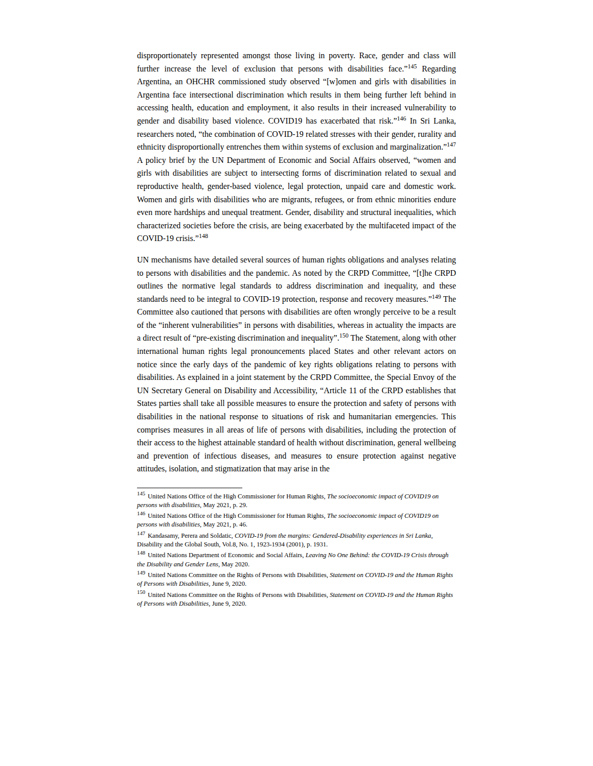disproportionately represented amongst those living in poverty. Race, gender and class will further increase the level of exclusion that persons with disabilities face.”145 Regarding Argentina, an OHCHR commissioned study observed “[w]omen and girls with disabilities in Argentina face intersectional discrimination which results in them being further left behind in accessing health, education and employment, it also results in their increased vulnerability to gender and disability based violence. COVID19 has exacerbated that risk.”146 In Sri Lanka, researchers noted, “the combination of COVID-19 related stresses with their gender, rurality and ethnicity disproportionally entrenches them within systems of exclusion and marginalization.”147 A policy brief by the UN Department of Economic and Social Affairs observed, “women and girls with disabilities are subject to intersecting forms of discrimination related to sexual and reproductive health, gender-based violence, legal protection, unpaid care and domestic work. Women and girls with disabilities who are migrants, refugees, or from ethnic minorities endure even more hardships and unequal treatment. Gender, disability and structural inequalities, which characterized societies before the crisis, are being exacerbated by the multifaceted impact of the COVID-19 crisis.”148
UN mechanisms have detailed several sources of human rights obligations and analyses relating to persons with disabilities and the pandemic. As noted by the CRPD Committee, “[t]he CRPD outlines the normative legal standards to address discrimination and inequality, and these standards need to be integral to COVID-19 protection, response and recovery measures.”149 The Committee also cautioned that persons with disabilities are often wrongly perceive to be a result of the “inherent vulnerabilities” in persons with disabilities, whereas in actuality the impacts are a direct result of “pre-existing discrimination and inequality”.150 The Statement, along with other international human rights legal pronouncements placed States and other relevant actors on notice since the early days of the pandemic of key rights obligations relating to persons with disabilities. As explained in a joint statement by the CRPD Committee, the Special Envoy of the UN Secretary General on Disability and Accessibility, “Article 11 of the CRPD establishes that States parties shall take all possible measures to ensure the protection and safety of persons with disabilities in the national response to situations of risk and humanitarian emergencies. This comprises measures in all areas of life of persons with disabilities, including the protection of their access to the highest attainable standard of health without discrimination, general wellbeing and prevention of infectious diseases, and measures to ensure protection against negative attitudes, isolation, and stigmatization that may arise in the
145 United Nations Office of the High Commissioner for Human Rights, The socioeconomic impact of COVID19 on persons with disabilities, May 2021, p. 29.
146 United Nations Office of the High Commissioner for Human Rights, The socioeconomic impact of COVID19 on persons with disabilities, May 2021, p. 46.
147 Kandasamy, Perera and Soldatic, COVID-19 from the margins: Gendered-Disability experiences in Sri Lanka, Disability and the Global South, Vol.8, No. 1, 1923-1934 (2001), p. 1931.
148 United Nations Department of Economic and Social Affairs, Leaving No One Behind: the COVID-19 Crisis through the Disability and Gender Lens, May 2020.
149 United Nations Committee on the Rights of Persons with Disabilities, Statement on COVID-19 and the Human Rights of Persons with Disabilities, June 9, 2020.
150 United Nations Committee on the Rights of Persons with Disabilities, Statement on COVID-19 and the Human Rights of Persons with Disabilities, June 9, 2020.